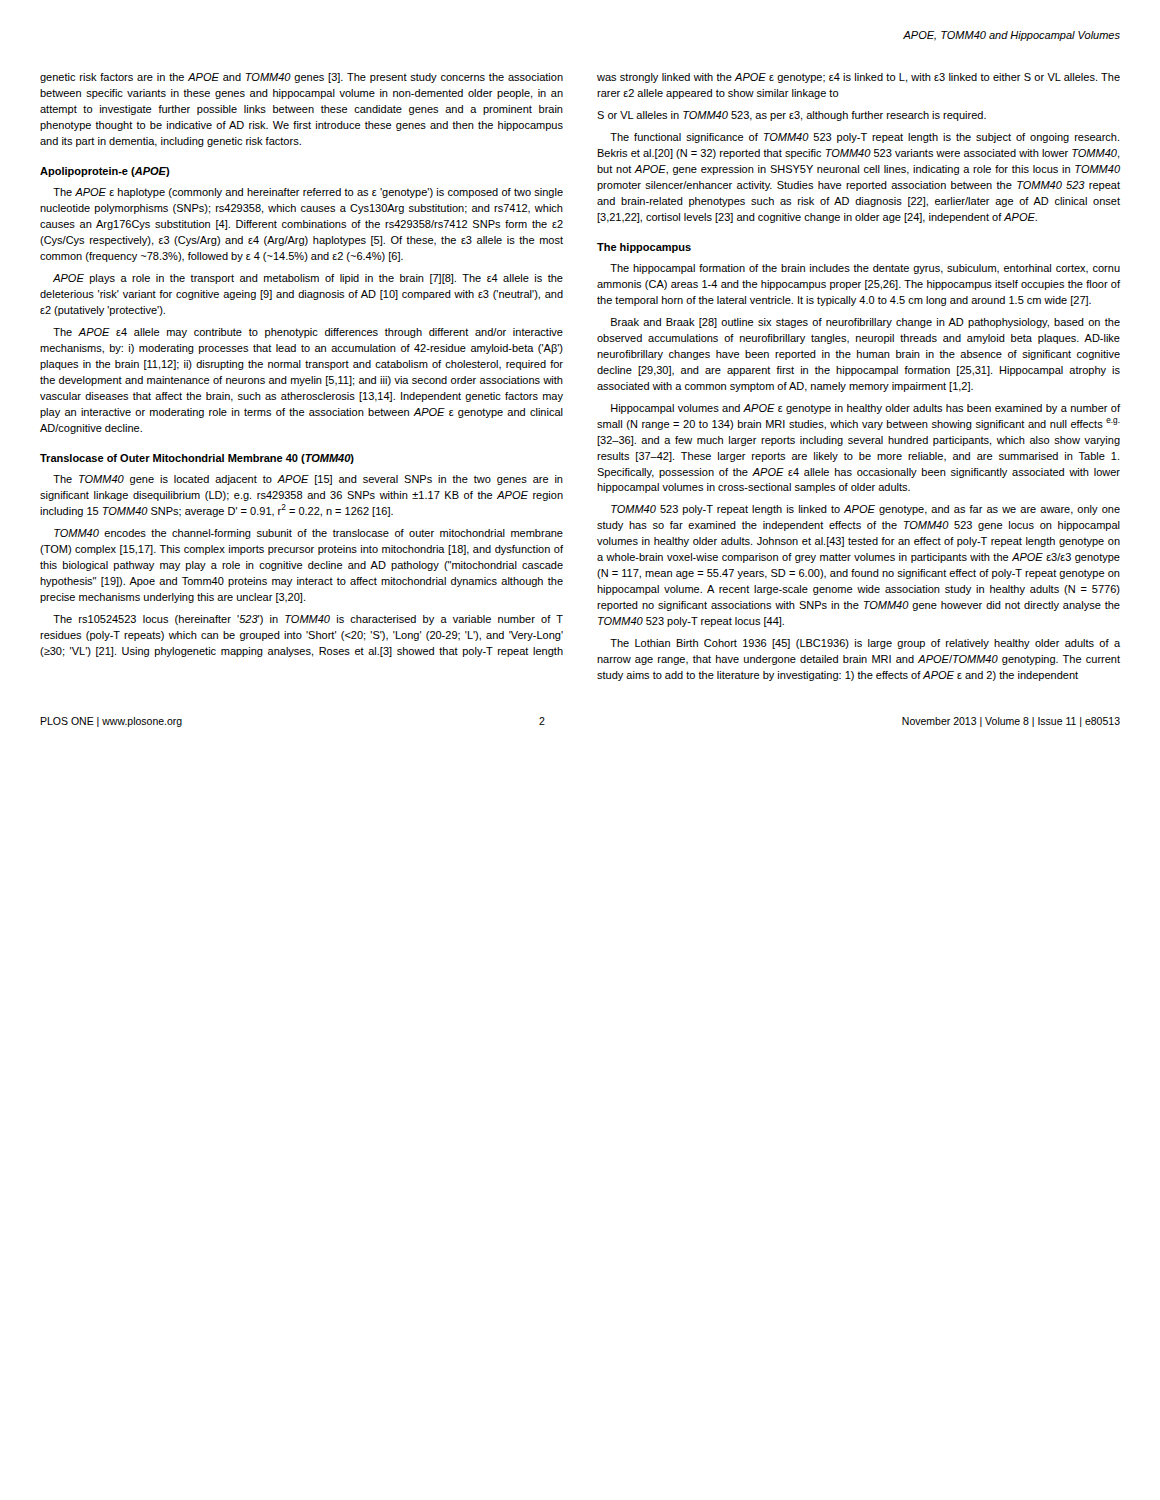APOE, TOMM40 and Hippocampal Volumes
genetic risk factors are in the APOE and TOMM40 genes [3]. The present study concerns the association between specific variants in these genes and hippocampal volume in non-demented older people, in an attempt to investigate further possible links between these candidate genes and a prominent brain phenotype thought to be indicative of AD risk. We first introduce these genes and then the hippocampus and its part in dementia, including genetic risk factors.
Apolipoprotein-e (APOE)
The APOE ε haplotype (commonly and hereinafter referred to as ε 'genotype') is composed of two single nucleotide polymorphisms (SNPs); rs429358, which causes a Cys130Arg substitution; and rs7412, which causes an Arg176Cys substitution [4]. Different combinations of the rs429358/rs7412 SNPs form the ε2 (Cys/Cys respectively), ε3 (Cys/Arg) and ε4 (Arg/Arg) haplotypes [5]. Of these, the ε3 allele is the most common (frequency ~78.3%), followed by ε 4 (~14.5%) and ε2 (~6.4%) [6].
APOE plays a role in the transport and metabolism of lipid in the brain [7][8]. The ε4 allele is the deleterious 'risk' variant for cognitive ageing [9] and diagnosis of AD [10] compared with ε3 ('neutral'), and ε2 (putatively 'protective').
The APOE ε4 allele may contribute to phenotypic differences through different and/or interactive mechanisms, by: i) moderating processes that lead to an accumulation of 42-residue amyloid-beta ('Aβ') plaques in the brain [11,12]; ii) disrupting the normal transport and catabolism of cholesterol, required for the development and maintenance of neurons and myelin [5,11]; and iii) via second order associations with vascular diseases that affect the brain, such as atherosclerosis [13,14]. Independent genetic factors may play an interactive or moderating role in terms of the association between APOE ε genotype and clinical AD/cognitive decline.
Translocase of Outer Mitochondrial Membrane 40 (TOMM40)
The TOMM40 gene is located adjacent to APOE [15] and several SNPs in the two genes are in significant linkage disequilibrium (LD); e.g. rs429358 and 36 SNPs within ±1.17 KB of the APOE region including 15 TOMM40 SNPs; average D' = 0.91, r2 = 0.22, n = 1262 [16].
TOMM40 encodes the channel-forming subunit of the translocase of outer mitochondrial membrane (TOM) complex [15,17]. This complex imports precursor proteins into mitochondria [18], and dysfunction of this biological pathway may play a role in cognitive decline and AD pathology ("mitochondrial cascade hypothesis" [19]). Apoe and Tomm40 proteins may interact to affect mitochondrial dynamics although the precise mechanisms underlying this are unclear [3,20].
The rs10524523 locus (hereinafter '523') in TOMM40 is characterised by a variable number of T residues (poly-T repeats) which can be grouped into 'Short' (<20; 'S'), 'Long' (20-29; 'L'), and 'Very-Long' (≥30; 'VL') [21]. Using phylogenetic mapping analyses, Roses et al.[3] showed that poly-T repeat length was strongly linked with the APOE ε genotype; ε4 is linked to L, with ε3 linked to either S or VL alleles. The rarer ε2 allele appeared to show similar linkage to
S or VL alleles in TOMM40 523, as per ε3, although further research is required.
The functional significance of TOMM40 523 poly-T repeat length is the subject of ongoing research. Bekris et al.[20] (N = 32) reported that specific TOMM40 523 variants were associated with lower TOMM40, but not APOE, gene expression in SHSY5Y neuronal cell lines, indicating a role for this locus in TOMM40 promoter silencer/enhancer activity. Studies have reported association between the TOMM40 523 repeat and brain-related phenotypes such as risk of AD diagnosis [22], earlier/later age of AD clinical onset [3,21,22], cortisol levels [23] and cognitive change in older age [24], independent of APOE.
The hippocampus
The hippocampal formation of the brain includes the dentate gyrus, subiculum, entorhinal cortex, cornu ammonis (CA) areas 1-4 and the hippocampus proper [25,26]. The hippocampus itself occupies the floor of the temporal horn of the lateral ventricle. It is typically 4.0 to 4.5 cm long and around 1.5 cm wide [27].
Braak and Braak [28] outline six stages of neurofibrillary change in AD pathophysiology, based on the observed accumulations of neurofibrillary tangles, neuropil threads and amyloid beta plaques. AD-like neurofibrillary changes have been reported in the human brain in the absence of significant cognitive decline [29,30], and are apparent first in the hippocampal formation [25,31]. Hippocampal atrophy is associated with a common symptom of AD, namely memory impairment [1,2].
Hippocampal volumes and APOE ε genotype in healthy older adults has been examined by a number of small (N range = 20 to 134) brain MRI studies, which vary between showing significant and null effects e.g.[32–36]. and a few much larger reports including several hundred participants, which also show varying results [37–42]. These larger reports are likely to be more reliable, and are summarised in Table 1. Specifically, possession of the APOE ε4 allele has occasionally been significantly associated with lower hippocampal volumes in cross-sectional samples of older adults.
TOMM40 523 poly-T repeat length is linked to APOE genotype, and as far as we are aware, only one study has so far examined the independent effects of the TOMM40 523 gene locus on hippocampal volumes in healthy older adults. Johnson et al.[43] tested for an effect of poly-T repeat length genotype on a whole-brain voxel-wise comparison of grey matter volumes in participants with the APOE ε3/ε3 genotype (N = 117, mean age = 55.47 years, SD = 6.00), and found no significant effect of poly-T repeat genotype on hippocampal volume. A recent large-scale genome wide association study in healthy adults (N = 5776) reported no significant associations with SNPs in the TOMM40 gene however did not directly analyse the TOMM40 523 poly-T repeat locus [44].
The Lothian Birth Cohort 1936 [45] (LBC1936) is large group of relatively healthy older adults of a narrow age range, that have undergone detailed brain MRI and APOE/TOMM40 genotyping. The current study aims to add to the literature by investigating: 1) the effects of APOE ε and 2) the independent
PLOS ONE | www.plosone.org
2
November 2013 | Volume 8 | Issue 11 | e80513